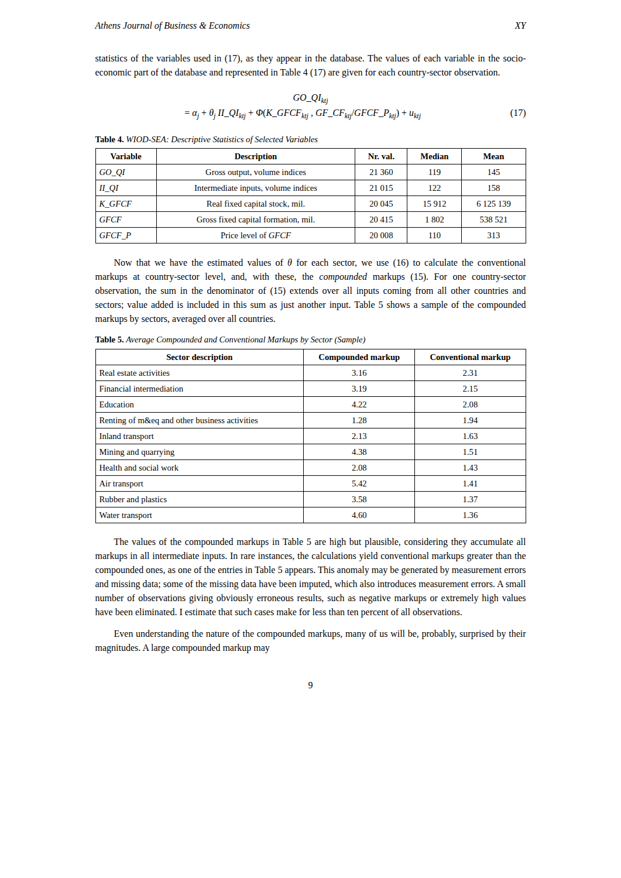Athens Journal of Business & Economics XY
statistics of the variables used in (17), as they appear in the database. The values of each variable in the socio-economic part of the database and represented in Table 4 (17) are given for each country-sector observation.
GO_QIktj = αj + θj II_QIktj + Φ(K_GFCFktj , GF_CFktj/GFCF_Pktj) + uktj(17)
Table 4. WIOD-SEA: Descriptive Statistics of Selected Variables
| Variable | Description | Nr. val. | Median | Mean |
| --- | --- | --- | --- | --- |
| GO_QI | Gross output, volume indices | 21 360 | 119 | 145 |
| II_QI | Intermediate inputs, volume indices | 21 015 | 122 | 158 |
| K_GFCF | Real fixed capital stock, mil. | 20 045 | 15 912 | 6 125 139 |
| GFCF | Gross fixed capital formation, mil. | 20 415 | 1 802 | 538 521 |
| GFCF_P | Price level of GFCF | 20 008 | 110 | 313 |
Now that we have the estimated values of θ for each sector, we use (16) to calculate the conventional markups at country-sector level, and, with these, the compounded markups (15). For one country-sector observation, the sum in the denominator of (15) extends over all inputs coming from all other countries and sectors; value added is included in this sum as just another input. Table 5 shows a sample of the compounded markups by sectors, averaged over all countries.
Table 5. Average Compounded and Conventional Markups by Sector (Sample)
| Sector description | Compounded markup | Conventional markup |
| --- | --- | --- |
| Real estate activities | 3.16 | 2.31 |
| Financial intermediation | 3.19 | 2.15 |
| Education | 4.22 | 2.08 |
| Renting of m&eq and other business activities | 1.28 | 1.94 |
| Inland transport | 2.13 | 1.63 |
| Mining and quarrying | 4.38 | 1.51 |
| Health and social work | 2.08 | 1.43 |
| Air transport | 5.42 | 1.41 |
| Rubber and plastics | 3.58 | 1.37 |
| Water transport | 4.60 | 1.36 |
The values of the compounded markups in Table 5 are high but plausible, considering they accumulate all markups in all intermediate inputs. In rare instances, the calculations yield conventional markups greater than the compounded ones, as one of the entries in Table 5 appears. This anomaly may be generated by measurement errors and missing data; some of the missing data have been imputed, which also introduces measurement errors. A small number of observations giving obviously erroneous results, such as negative markups or extremely high values have been eliminated. I estimate that such cases make for less than ten percent of all observations.
Even understanding the nature of the compounded markups, many of us will be, probably, surprised by their magnitudes. A large compounded markup may
9